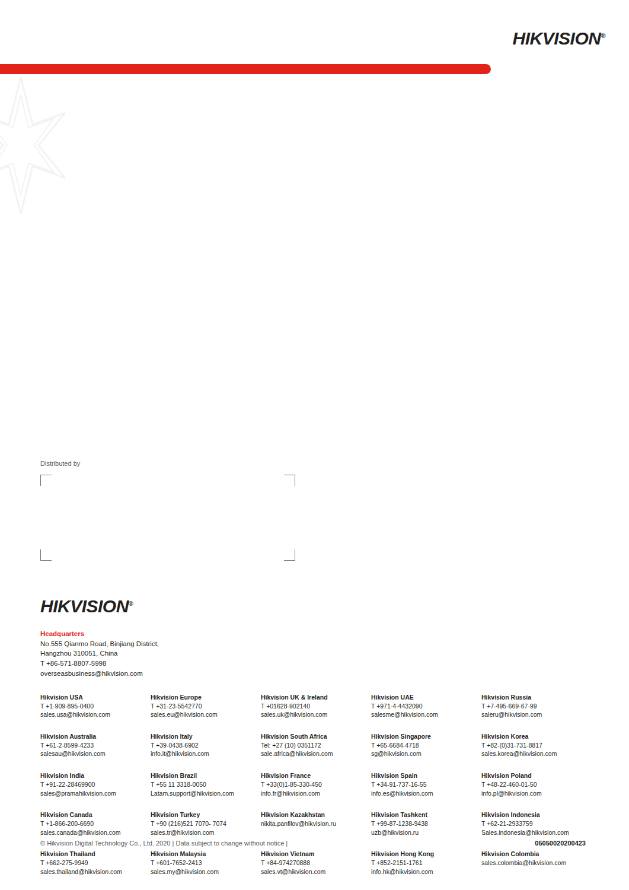HIKVISION®
Distributed by
HIKVISION®
Headquarters
No.555 Qianmo Road, Binjiang District,
Hangzhou 310051, China
T +86-571-8807-5998
overseasbusiness@hikvision.com
Hikvision USA
T +1-909-895-0400
sales.usa@hikvision.com
Hikvision Europe
T +31-23-5542770
sales.eu@hikvision.com
Hikvision UK & Ireland
T +01628-902140
sales.uk@hikvision.com
Hikvision UAE
T +971-4-4432090
salesme@hikvision.com
Hikvision Russia
T +7-495-669-67-99
saleru@hikvision.com
Hikvision Australia
T +61-2-8599-4233
salesau@hikvision.com
Hikvision Italy
T +39-0438-6902
info.it@hikvision.com
Hikvision South Africa
Tel: +27 (10) 0351172
sale.africa@hikvision.com
Hikvision Singapore
T +65-6684-4718
sg@hikvision.com
Hikvision Korea
T +82-(0)31-731-8817
sales.korea@hikvision.com
Hikvision India
T +91-22-28469900
sales@pramahikvision.com
Hikvision Brazil
T +55 11 3318-0050
Latam.support@hikvision.com
Hikvision France
T +33(0)1-85-330-450
info.fr@hikvision.com
Hikvision Spain
T +34-91-737-16-55
info.es@hikvision.com
Hikvision Poland
T +48-22-460-01-50
info.pl@hikvision.com
Hikvision Canada
T +1-866-200-6690
sales.canada@hikvision.com
Hikvision Turkey
T +90 (216)521 7070- 7074
sales.tr@hikvision.com
Hikvision Kazakhstan
nikita.panfilov@hikvision.ru
Hikvision Tashkent
T +99-87-1238-9438
uzb@hikvision.ru
Hikvision Indonesia
T +62-21-2933759
Sales.indonesia@hikvision.com
Hikvision Thailand
T +662-275-9949
sales.thailand@hikvision.com
Hikvision Malaysia
T +601-7652-2413
sales.my@hikvision.com
Hikvision Vietnam
T +84-974270888
sales.vt@hikvision.com
Hikvision Hong Kong
T +852-2151-1761
info.hk@hikvision.com
Hikvision Colombia
sales.colombia@hikvision.com
© Hikvision Digital Technology Co., Ltd. 2020 | Data subject to change without notice | 05050020200423